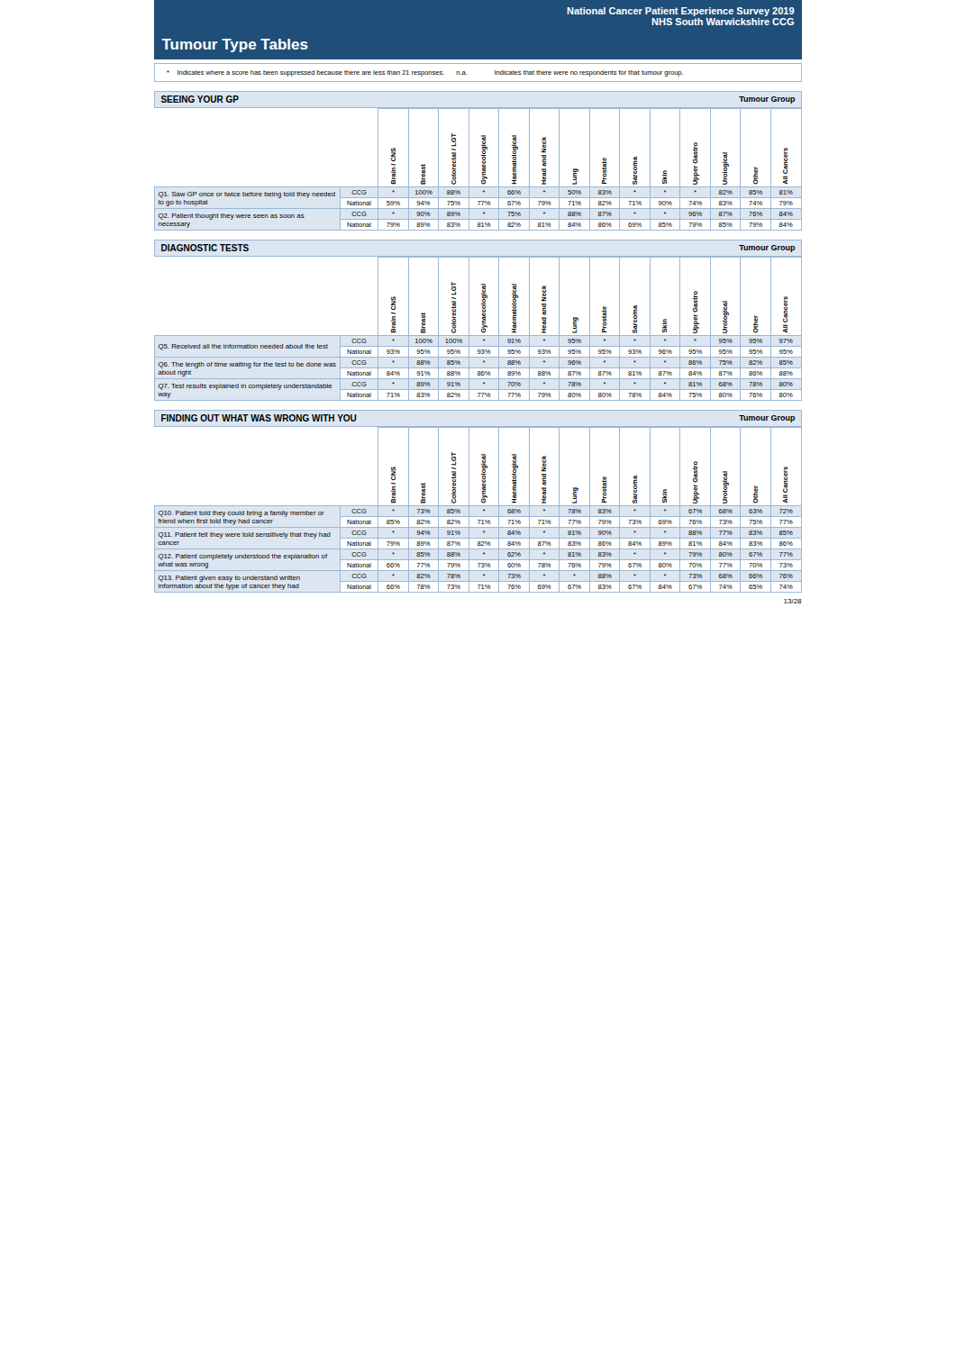National Cancer Patient Experience Survey 2019
NHS South Warwickshire CCG
Tumour Type Tables
| * | Indicates where a score has been suppressed because there are less than 21 responses. | n.a. | Indicates that there were no respondents for that tumour group. |
SEEING YOUR GP Tumour Group
| | | Brain / CNS | Breast | Colorectal / LGT | Gynaecological | Haematological | Head and Neck | Lung | Prostate | Sarcoma | Skin | Upper Gastro | Urological | Other | All Cancers |
| --- | --- | --- | --- | --- | --- | --- | --- | --- | --- | --- | --- | --- | --- | --- | --- |
| Q1. Saw GP once or twice before being told they needed to go to hospital | CCG | * | 100% | 88% | * | 66% | * | 50% | 83% | * | * | * | 82% | 85% | 81% |
| National | 59% | 94% | 75% | 77% | 67% | 79% | 71% | 82% | 71% | 90% | 74% | 83% | 74% | 79% |
| Q2. Patient thought they were seen as soon as necessary | CCG | * | 90% | 89% | * | 75% | * | 88% | 87% | * | * | 96% | 87% | 76% | 84% |
| National | 79% | 89% | 83% | 81% | 82% | 81% | 84% | 86% | 69% | 85% | 79% | 85% | 79% | 84% |
DIAGNOSTIC TESTS Tumour Group
| | | Brain / CNS | Breast | Colorectal / LGT | Gynaecological | Haematological | Head and Neck | Lung | Prostate | Sarcoma | Skin | Upper Gastro | Urological | Other | All Cancers |
| --- | --- | --- | --- | --- | --- | --- | --- | --- | --- | --- | --- | --- | --- | --- | --- |
| Q5. Received all the information needed about the test | CCG | * | 100% | 100% | * | 91% | * | 95% | * | * | * | * | 95% | 95% | 97% |
| National | 93% | 95% | 95% | 93% | 95% | 93% | 95% | 95% | 93% | 96% | 95% | 95% | 95% | 95% |
| Q6. The length of time waiting for the test to be done was about right | CCG | * | 88% | 85% | * | 88% | * | 96% | * | * | * | 86% | 75% | 82% | 85% |
| National | 84% | 91% | 88% | 86% | 89% | 88% | 87% | 87% | 81% | 87% | 84% | 87% | 86% | 88% |
| Q7. Test results explained in completely understandable way | CCG | * | 89% | 91% | * | 70% | * | 78% | * | * | * | 81% | 68% | 78% | 80% |
| National | 71% | 83% | 82% | 77% | 77% | 79% | 80% | 80% | 78% | 84% | 75% | 80% | 76% | 80% |
FINDING OUT WHAT WAS WRONG WITH YOU Tumour Group
| | | Brain / CNS | Breast | Colorectal / LGT | Gynaecological | Haematological | Head and Neck | Lung | Prostate | Sarcoma | Skin | Upper Gastro | Urological | Other | All Cancers |
| --- | --- | --- | --- | --- | --- | --- | --- | --- | --- | --- | --- | --- | --- | --- | --- |
| Q10. Patient told they could bring a family member or friend when first told they had cancer | CCG | * | 73% | 85% | * | 68% | * | 78% | 83% | * | * | 67% | 68% | 63% | 72% |
| National | 85% | 82% | 82% | 71% | 71% | 71% | 77% | 79% | 73% | 69% | 76% | 73% | 75% | 77% |
| Q11. Patient felt they were told sensitively that they had cancer | CCG | * | 94% | 91% | * | 84% | * | 81% | 90% | * | * | 88% | 77% | 83% | 85% |
| National | 79% | 89% | 87% | 82% | 84% | 87% | 83% | 86% | 84% | 89% | 81% | 84% | 83% | 86% |
| Q12. Patient completely understood the explanation of what was wrong | CCG | * | 85% | 88% | * | 62% | * | 81% | 83% | * | * | 79% | 80% | 67% | 77% |
| National | 66% | 77% | 79% | 73% | 60% | 78% | 76% | 79% | 67% | 80% | 70% | 77% | 70% | 73% |
| Q13. Patient given easy to understand written information about the type of cancer they had | CCG | * | 82% | 78% | * | 73% | * | * | 88% | * | * | 73% | 68% | 66% | 76% |
| National | 66% | 78% | 73% | 71% | 76% | 69% | 67% | 83% | 67% | 84% | 67% | 74% | 65% | 74% |
13/28